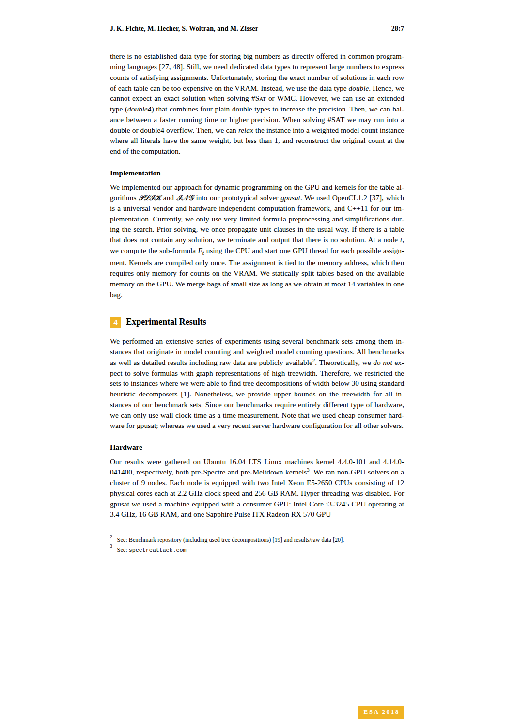J. K. Fichte, M. Hecher, S. Woltran, and M. Zisser 28:7
there is no established data type for storing big numbers as directly offered in common programming languages [27, 48]. Still, we need dedicated data types to represent large numbers to express counts of satisfying assignments. Unfortunately, storing the exact number of solutions in each row of each table can be too expensive on the VRAM. Instead, we use the data type double. Hence, we cannot expect an exact solution when solving #Sat or WMC. However, we can use an extended type (double4) that combines four plain double types to increase the precision. Then, we can balance between a faster running time or higher precision. When solving #SAT we may run into a double or double4 overflow. Then, we can relax the instance into a weighted model count instance where all literals have the same weight, but less than 1, and reconstruct the original count at the end of the computation.
Implementation
We implemented our approach for dynamic programming on the GPU and kernels for the table algorithms 𝓟𝓛𝓘𝓚 and 𝓘𝓝𝓖 into our prototypical solver gpusat. We used OpenCL1.2 [37], which is a universal vendor and hardware independent computation framework, and C++11 for our implementation. Currently, we only use very limited formula preprocessing and simplifications during the search. Prior solving, we once propagate unit clauses in the usual way. If there is a table that does not contain any solution, we terminate and output that there is no solution. At a node t, we compute the sub-formula Ft using the CPU and start one GPU thread for each possible assignment. Kernels are compiled only once. The assignment is tied to the memory address, which then requires only memory for counts on the VRAM. We statically split tables based on the available memory on the GPU. We merge bags of small size as long as we obtain at most 14 variables in one bag.
4 Experimental Results
We performed an extensive series of experiments using several benchmark sets among them instances that originate in model counting and weighted model counting questions. All benchmarks as well as detailed results including raw data are publicly available2. Theoretically, we do not expect to solve formulas with graph representations of high treewidth. Therefore, we restricted the sets to instances where we were able to find tree decompositions of width below 30 using standard heuristic decomposers [1]. Nonetheless, we provide upper bounds on the treewidth for all instances of our benchmark sets. Since our benchmarks require entirely different type of hardware, we can only use wall clock time as a time measurement. Note that we used cheap consumer hardware for gpusat; whereas we used a very recent server hardware configuration for all other solvers.
Hardware
Our results were gathered on Ubuntu 16.04 LTS Linux machines kernel 4.4.0-101 and 4.14.0-041400, respectively, both pre-Spectre and pre-Meltdown kernels3. We ran non-GPU solvers on a cluster of 9 nodes. Each node is equipped with two Intel Xeon E5-2650 CPUs consisting of 12 physical cores each at 2.2 GHz clock speed and 256 GB RAM. Hyper threading was disabled. For gpusat we used a machine equipped with a consumer GPU: Intel Core i3-3245 CPU operating at 3.4 GHz, 16 GB RAM, and one Sapphire Pulse ITX Radeon RX 570 GPU
2 See: Benchmark repository (including used tree decompositions) [19] and results/raw data [20].
3 See: spectreattack.com
ESA 2018